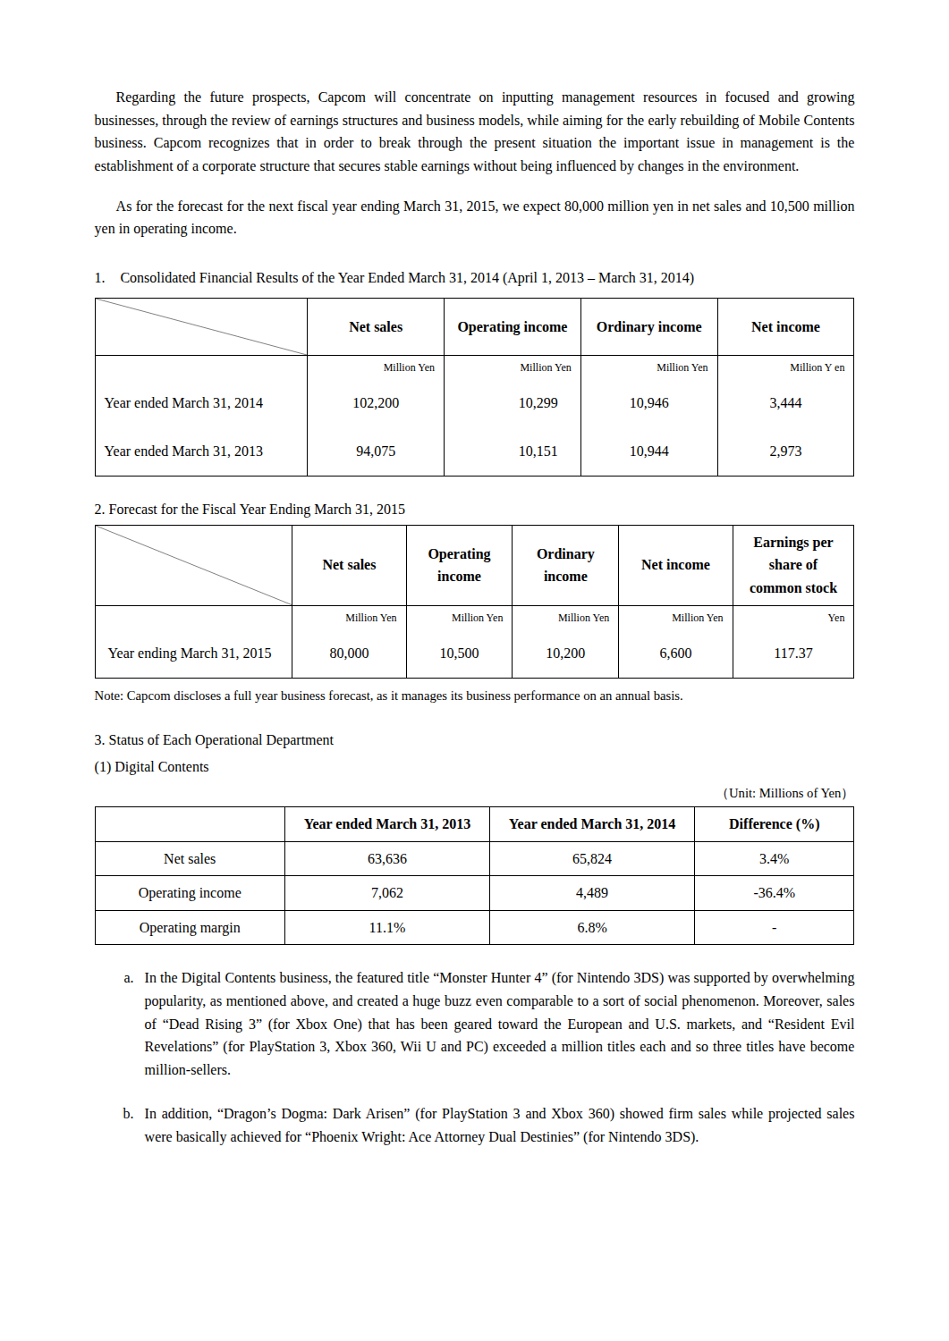Regarding the future prospects, Capcom will concentrate on inputting management resources in focused and growing businesses, through the review of earnings structures and business models, while aiming for the early rebuilding of Mobile Contents business. Capcom recognizes that in order to break through the present situation the important issue in management is the establishment of a corporate structure that secures stable earnings without being influenced by changes in the environment.
As for the forecast for the next fiscal year ending March 31, 2015, we expect 80,000 million yen in net sales and 10,500 million yen in operating income.
1. Consolidated Financial Results of the Year Ended March 31, 2014 (April 1, 2013 – March 31, 2014)
| | Net sales | Operating income | Ordinary income | Net income |
| | Million Yen | Million Yen | Million Yen | Million Y en |
| Year ended March 31, 2014 | 102,200 | 10,299 | 10,946 | 3,444 |
| Year ended March 31, 2013 | 94,075 | 10,151 | 10,944 | 2,973 |
2. Forecast for the Fiscal Year Ending March 31, 2015
| | Net sales | Operating income | Ordinary income | Net income | Earnings per share of common stock |
| | Million Yen | Million Yen | Million Yen | Million Yen | Yen |
| Year ending March 31, 2015 | 80,000 | 10,500 | 10,200 | 6,600 | 117.37 |
Note: Capcom discloses a full year business forecast, as it manages its business performance on an annual basis.
3. Status of Each Operational Department
(1) Digital Contents
（Unit: Millions of Yen）
| | Year ended March 31, 2013 | Year ended March 31, 2014 | Difference (%) |
| --- | --- | --- | --- |
| Net sales | 63,636 | 65,824 | 3.4% |
| Operating income | 7,062 | 4,489 | -36.4% |
| Operating margin | 11.1% | 6.8% | - |
In the Digital Contents business, the featured title “Monster Hunter 4” (for Nintendo 3DS) was supported by overwhelming popularity, as mentioned above, and created a huge buzz even comparable to a sort of social phenomenon. Moreover, sales of “Dead Rising 3” (for Xbox One) that has been geared toward the European and U.S. markets, and “Resident Evil Revelations” (for PlayStation 3, Xbox 360, Wii U and PC) exceeded a million titles each and so three titles have become million-sellers.
In addition, “Dragon’s Dogma: Dark Arisen” (for PlayStation 3 and Xbox 360) showed firm sales while projected sales were basically achieved for “Phoenix Wright: Ace Attorney Dual Destinies” (for Nintendo 3DS).